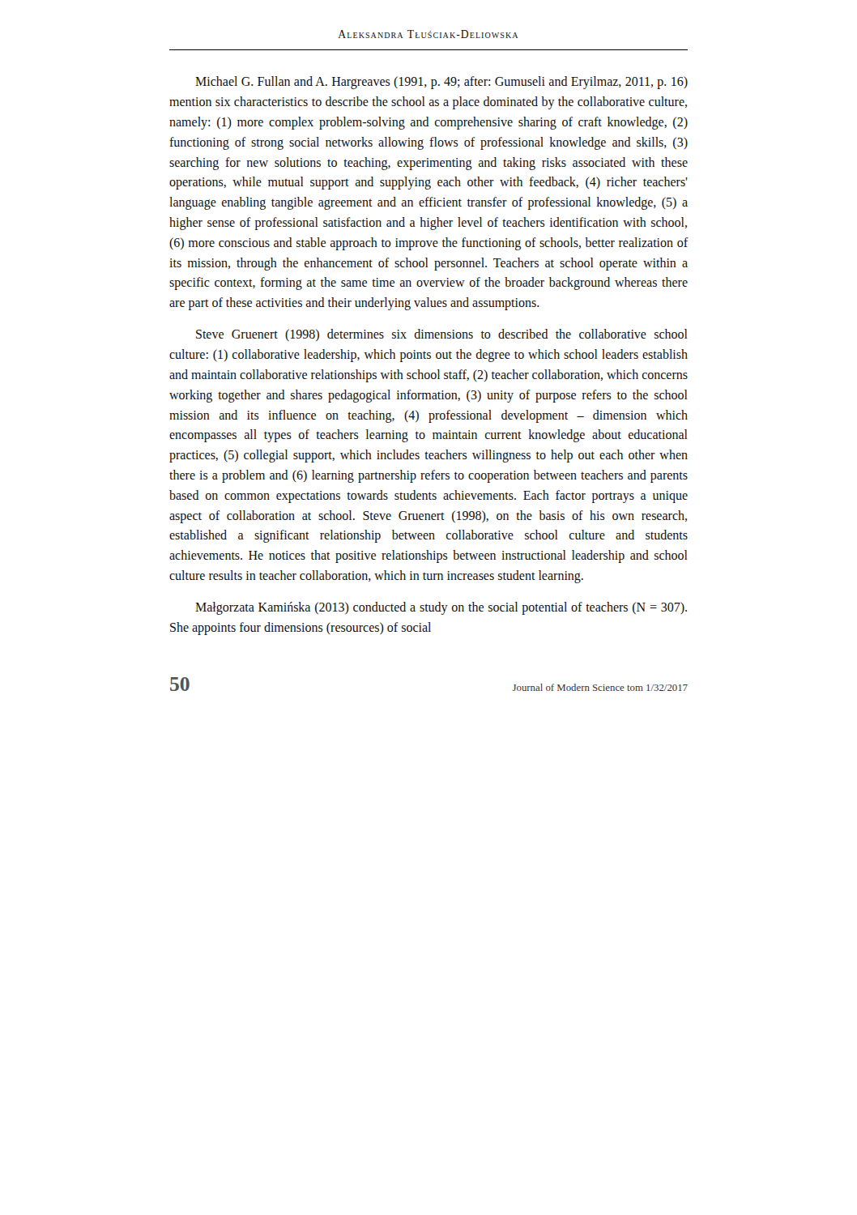Aleksandra Tłuściak-Deliowska
Michael G. Fullan and A. Hargreaves (1991, p. 49; after: Gumuseli and Eryilmaz, 2011, p. 16) mention six characteristics to describe the school as a place dominated by the collaborative culture, namely: (1) more complex problem-solving and comprehensive sharing of craft knowledge, (2) functioning of strong social networks allowing flows of professional knowledge and skills, (3) searching for new solutions to teaching, experimenting and taking risks associated with these operations, while mutual support and supplying each other with feedback, (4) richer teachers' language enabling tangible agreement and an efficient transfer of professional knowledge, (5) a higher sense of professional satisfaction and a higher level of teachers identification with school, (6) more conscious and stable approach to improve the functioning of schools, better realization of its mission, through the enhancement of school personnel. Teachers at school operate within a specific context, forming at the same time an overview of the broader background whereas there are part of these activities and their underlying values and assumptions.
Steve Gruenert (1998) determines six dimensions to described the collaborative school culture: (1) collaborative leadership, which points out the degree to which school leaders establish and maintain collaborative relationships with school staff, (2) teacher collaboration, which concerns working together and shares pedagogical information, (3) unity of purpose refers to the school mission and its influence on teaching, (4) professional development – dimension which encompasses all types of teachers learning to maintain current knowledge about educational practices, (5) collegial support, which includes teachers willingness to help out each other when there is a problem and (6) learning partnership refers to cooperation between teachers and parents based on common expectations towards students achievements. Each factor portrays a unique aspect of collaboration at school. Steve Gruenert (1998), on the basis of his own research, established a significant relationship between collaborative school culture and students achievements. He notices that positive relationships between instructional leadership and school culture results in teacher collaboration, which in turn increases student learning.
Małgorzata Kamińska (2013) conducted a study on the social potential of teachers (N = 307). She appoints four dimensions (resources) of social
50 Journal of Modern Science tom 1/32/2017